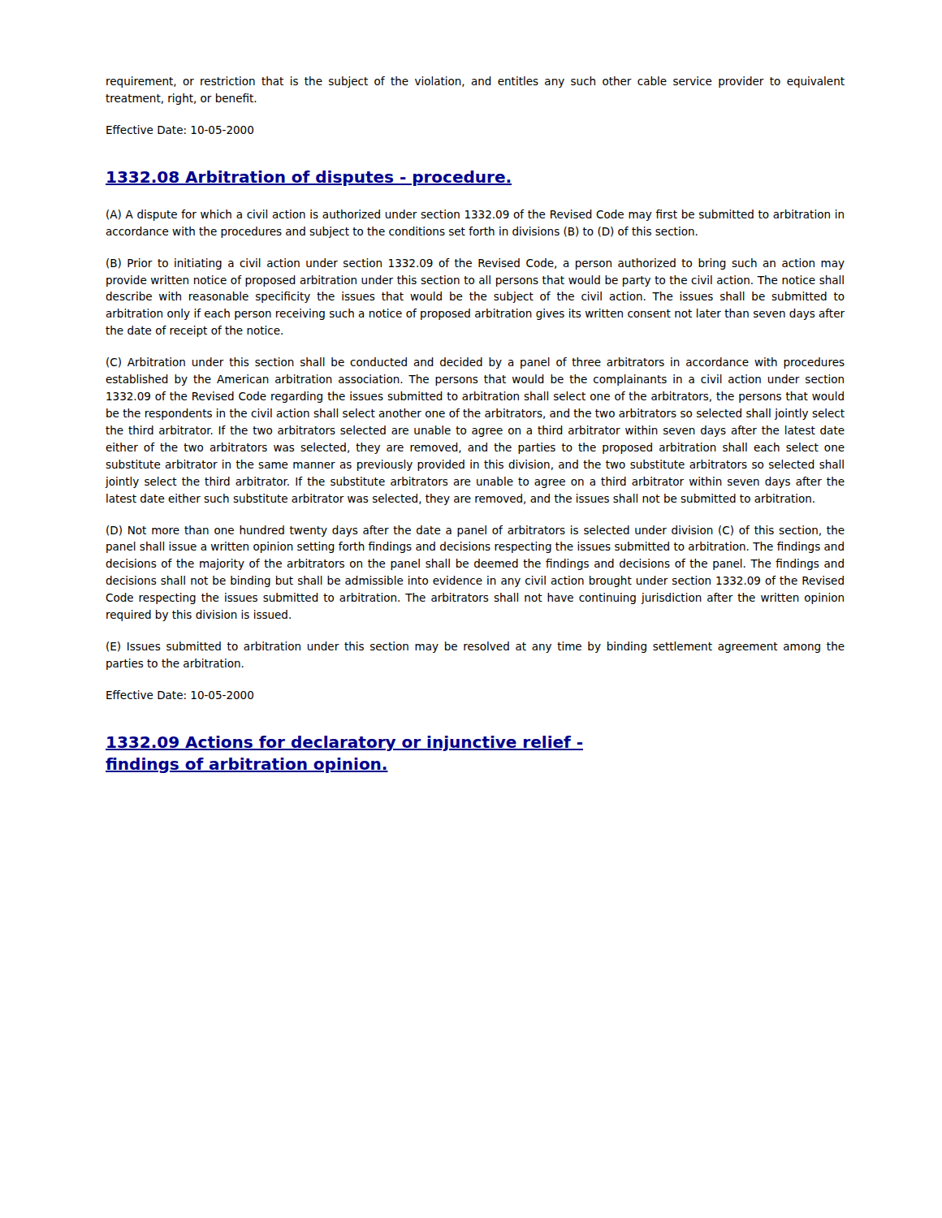requirement, or restriction that is the subject of the violation, and entitles any such other cable service provider to equivalent treatment, right, or benefit.
Effective Date: 10-05-2000
1332.08 Arbitration of disputes - procedure.
(A) A dispute for which a civil action is authorized under section 1332.09 of the Revised Code may first be submitted to arbitration in accordance with the procedures and subject to the conditions set forth in divisions (B) to (D) of this section.
(B) Prior to initiating a civil action under section 1332.09 of the Revised Code, a person authorized to bring such an action may provide written notice of proposed arbitration under this section to all persons that would be party to the civil action. The notice shall describe with reasonable specificity the issues that would be the subject of the civil action. The issues shall be submitted to arbitration only if each person receiving such a notice of proposed arbitration gives its written consent not later than seven days after the date of receipt of the notice.
(C) Arbitration under this section shall be conducted and decided by a panel of three arbitrators in accordance with procedures established by the American arbitration association. The persons that would be the complainants in a civil action under section 1332.09 of the Revised Code regarding the issues submitted to arbitration shall select one of the arbitrators, the persons that would be the respondents in the civil action shall select another one of the arbitrators, and the two arbitrators so selected shall jointly select the third arbitrator. If the two arbitrators selected are unable to agree on a third arbitrator within seven days after the latest date either of the two arbitrators was selected, they are removed, and the parties to the proposed arbitration shall each select one substitute arbitrator in the same manner as previously provided in this division, and the two substitute arbitrators so selected shall jointly select the third arbitrator. If the substitute arbitrators are unable to agree on a third arbitrator within seven days after the latest date either such substitute arbitrator was selected, they are removed, and the issues shall not be submitted to arbitration.
(D) Not more than one hundred twenty days after the date a panel of arbitrators is selected under division (C) of this section, the panel shall issue a written opinion setting forth findings and decisions respecting the issues submitted to arbitration. The findings and decisions of the majority of the arbitrators on the panel shall be deemed the findings and decisions of the panel. The findings and decisions shall not be binding but shall be admissible into evidence in any civil action brought under section 1332.09 of the Revised Code respecting the issues submitted to arbitration. The arbitrators shall not have continuing jurisdiction after the written opinion required by this division is issued.
(E) Issues submitted to arbitration under this section may be resolved at any time by binding settlement agreement among the parties to the arbitration.
Effective Date: 10-05-2000
1332.09 Actions for declaratory or injunctive relief -
findings of arbitration opinion.